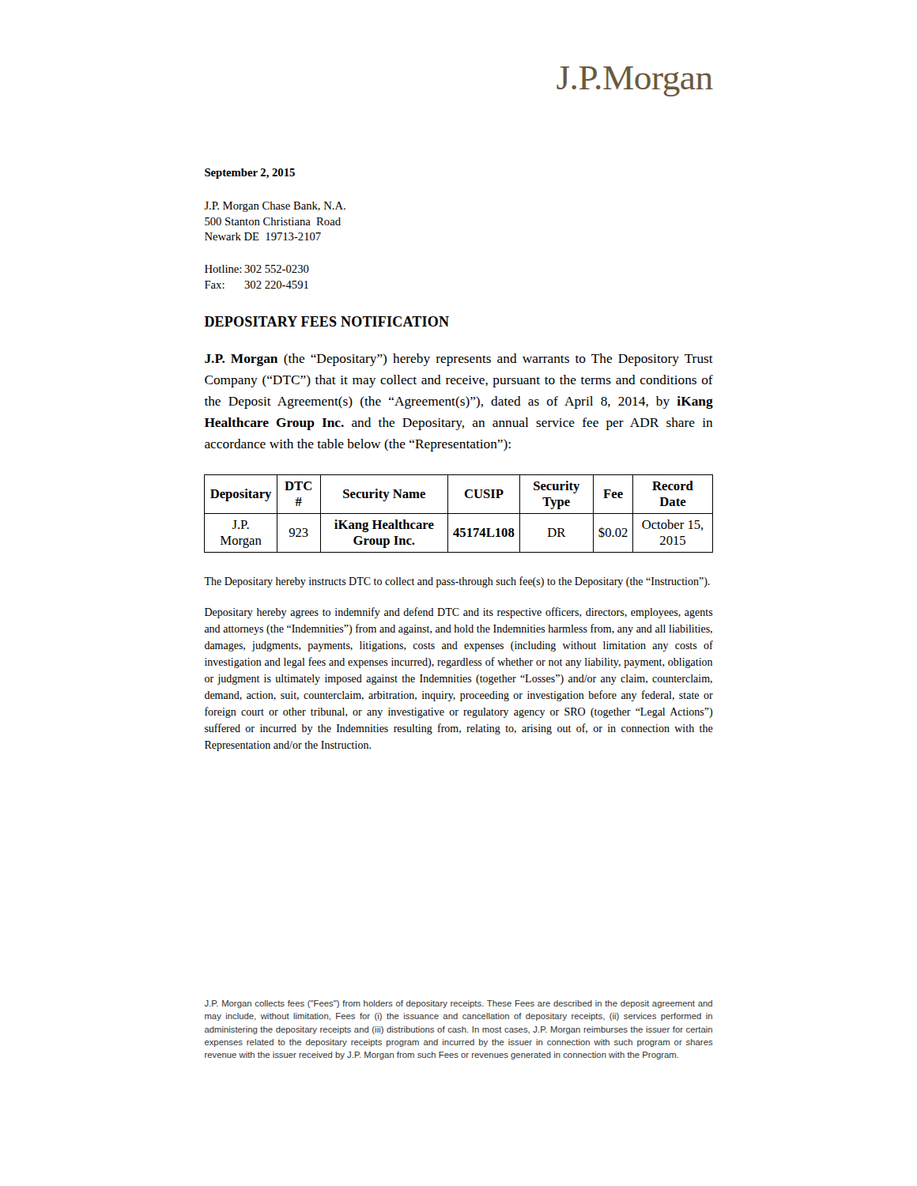J.P.Morgan
September 2, 2015
J.P. Morgan Chase Bank, N.A.
500 Stanton Christiana Road
Newark DE 19713-2107
Hotline: 302 552-0230
Fax: 302 220-4591
DEPOSITARY FEES NOTIFICATION
J.P. Morgan (the “Depositary”) hereby represents and warrants to The Depository Trust Company (“DTC”) that it may collect and receive, pursuant to the terms and conditions of the Deposit Agreement(s) (the “Agreement(s)”), dated as of April 8, 2014, by iKang Healthcare Group Inc. and the Depositary, an annual service fee per ADR share in accordance with the table below (the “Representation”):
| Depositary | DTC # | Security Name | CUSIP | Security Type | Fee | Record Date |
| --- | --- | --- | --- | --- | --- | --- |
| J.P. Morgan | 923 | iKang Healthcare Group Inc. | 45174L108 | DR | $0.02 | October 15, 2015 |
The Depositary hereby instructs DTC to collect and pass-through such fee(s) to the Depositary (the “Instruction”).
Depositary hereby agrees to indemnify and defend DTC and its respective officers, directors, employees, agents and attorneys (the “Indemnities”) from and against, and hold the Indemnities harmless from, any and all liabilities, damages, judgments, payments, litigations, costs and expenses (including without limitation any costs of investigation and legal fees and expenses incurred), regardless of whether or not any liability, payment, obligation or judgment is ultimately imposed against the Indemnities (together “Losses”) and/or any claim, counterclaim, demand, action, suit, counterclaim, arbitration, inquiry, proceeding or investigation before any federal, state or foreign court or other tribunal, or any investigative or regulatory agency or SRO (together “Legal Actions”) suffered or incurred by the Indemnities resulting from, relating to, arising out of, or in connection with the Representation and/or the Instruction.
J.P. Morgan collects fees ("Fees") from holders of depositary receipts. These Fees are described in the deposit agreement and may include, without limitation, Fees for (i) the issuance and cancellation of depositary receipts, (ii) services performed in administering the depositary receipts and (iii) distributions of cash. In most cases, J.P. Morgan reimburses the issuer for certain expenses related to the depositary receipts program and incurred by the issuer in connection with such program or shares revenue with the issuer received by J.P. Morgan from such Fees or revenues generated in connection with the Program.